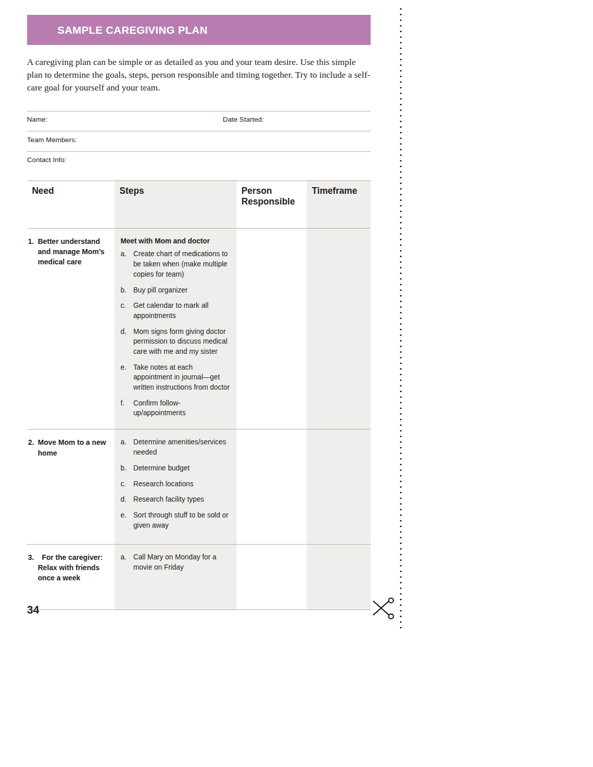Sample Caregiving Plan
A caregiving plan can be simple or as detailed as you and your team desire. Use this simple plan to determine the goals, steps, person responsible and timing together. Try to include a self-care goal for yourself and your team.
Name: Date Started:
Team Members:
Contact Info:
| Need | Steps | Person Responsible | Timeframe |
| --- | --- | --- | --- |
| 1. Better understand and manage Mom’s medical care | Meet with Mom and doctor a. Create chart of medications to be taken when (make multiple copies for team) b. Buy pill organizer c. Get calendar to mark all appointments d. Mom signs form giving doctor permission to discuss medical care with me and my sister e. Take notes at each appointment in journal—get written instructions from doctor f. Confirm follow-up/appointments | | |
| 2. Move Mom to a new home | a. Determine amenities/services needed b. Determine budget c. Research locations d. Research facility types e. Sort through stuff to be sold or given away | | |
| 3. For the caregiver: Relax with friends once a week | a. Call Mary on Monday for a movie on Friday | | |
34